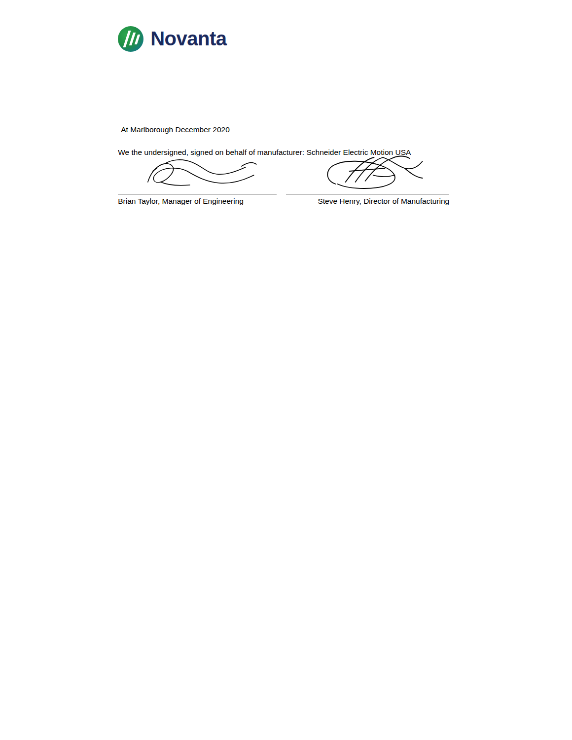Novanta
At Marlborough December 2020
We the undersigned, signed on behalf of manufacturer: Schneider Electric Motion USA
Brian Taylor, Manager of Engineering
Steve Henry, Director of Manufacturing